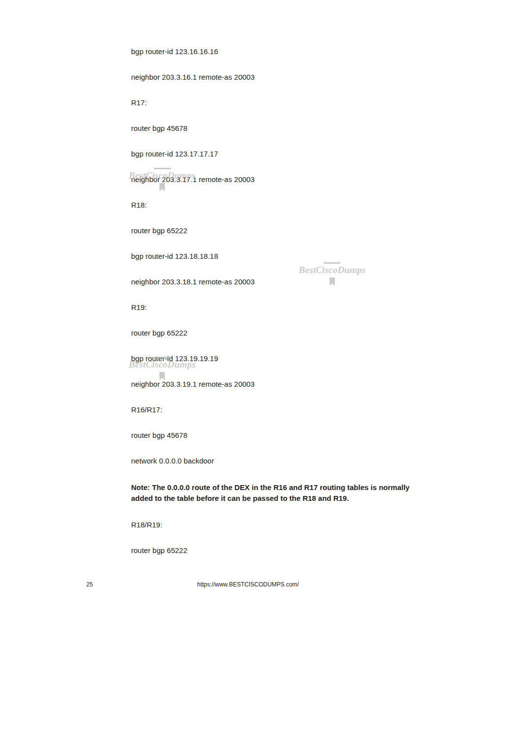bgp router-id 123.16.16.16
neighbor 203.3.16.1 remote-as 20003
R17:
router bgp 45678
bgp router-id 123.17.17.17
neighbor 203.3.17.1 remote-as 20003
R18:
router bgp 65222
bgp router-id 123.18.18.18
neighbor 203.3.18.1 remote-as 20003
R19:
router bgp 65222
bgp router-id 123.19.19.19
neighbor 203.3.19.1 remote-as 20003
R16/R17:
router bgp 45678
network 0.0.0.0 backdoor
Note: The 0.0.0.0 route of the DEX in the R16 and R17 routing tables is normally added to the table before it can be passed to the R18 and R19.
R18/R19:
router bgp 65222
BestCiscoDumps
BestCiscoDumps
BestCiscoDumps
25
https://www.BESTCISCODUMPS.com/